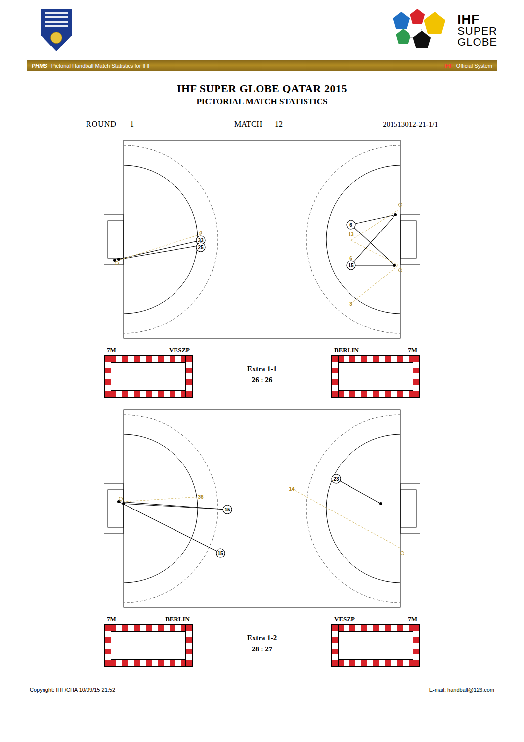IHF
SUPER
GLOBE
PHMS Pictorial Handball Match Statistics for IHF
IHF Official System
IHF SUPER GLOBE QATAR 2015
PICTORIAL MATCH STATISTICS
ROUND 1
MATCH 12
201513012-21-1/1
4 33 25 6 13 6 15 3
7M VESZP
Extra 1-1
26 : 26
BERLIN 7M
36 15 15 23 14
7M BERLIN
Extra 1-2
28 : 27
VESZP 7M
Copyright: IHF/CHA 10/09/15 21:52
E-mail: handball@126.com